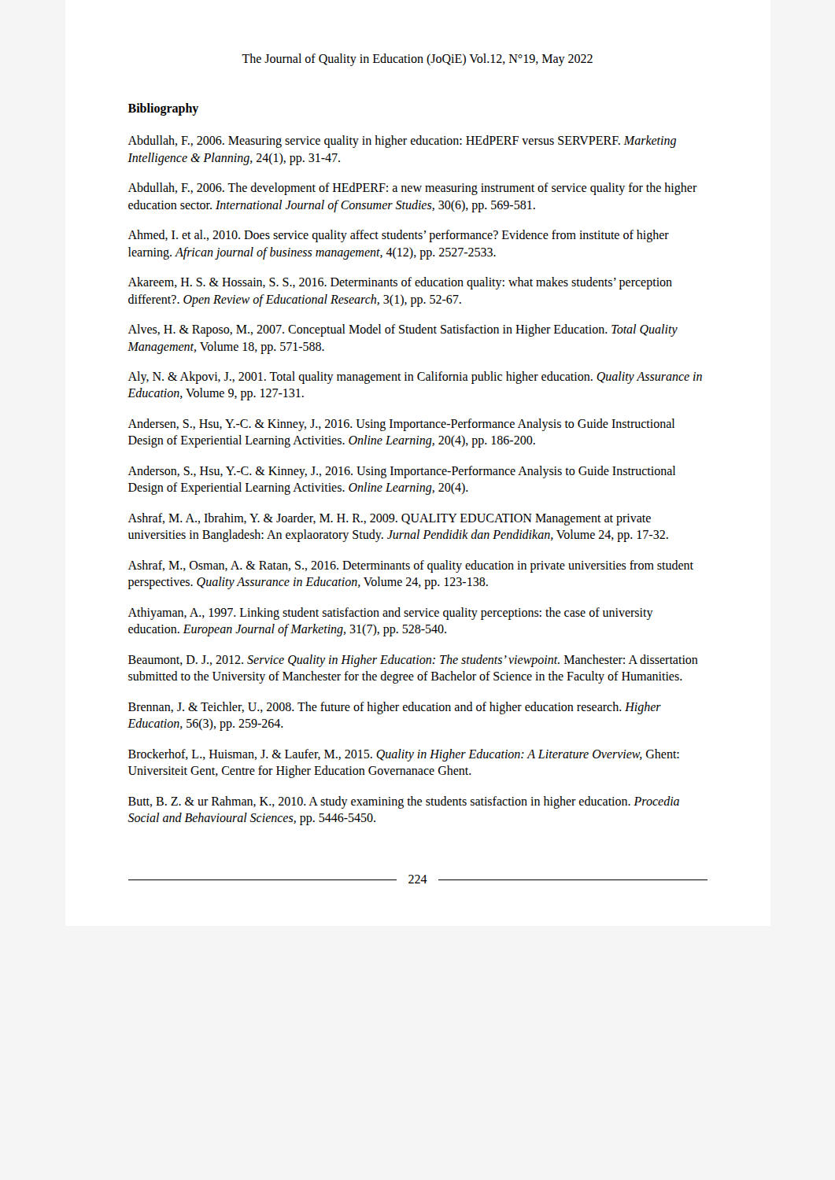The Journal of Quality in Education (JoQiE) Vol.12, N°19, May 2022
Bibliography
Abdullah, F., 2006. Measuring service quality in higher education: HEdPERF versus SERVPERF. Marketing Intelligence & Planning, 24(1), pp. 31-47.
Abdullah, F., 2006. The development of HEdPERF: a new measuring instrument of service quality for the higher education sector. International Journal of Consumer Studies, 30(6), pp. 569-581.
Ahmed, I. et al., 2010. Does service quality affect students’ performance? Evidence from institute of higher learning. African journal of business management, 4(12), pp. 2527-2533.
Akareem, H. S. & Hossain, S. S., 2016. Determinants of education quality: what makes students’ perception different?. Open Review of Educational Research, 3(1), pp. 52-67.
Alves, H. & Raposo, M., 2007. Conceptual Model of Student Satisfaction in Higher Education. Total Quality Management, Volume 18, pp. 571-588.
Aly, N. & Akpovi, J., 2001. Total quality management in California public higher education. Quality Assurance in Education, Volume 9, pp. 127-131.
Andersen, S., Hsu, Y.-C. & Kinney, J., 2016. Using Importance-Performance Analysis to Guide Instructional Design of Experiential Learning Activities. Online Learning, 20(4), pp. 186-200.
Anderson, S., Hsu, Y.-C. & Kinney, J., 2016. Using Importance-Performance Analysis to Guide Instructional Design of Experiential Learning Activities. Online Learning, 20(4).
Ashraf, M. A., Ibrahim, Y. & Joarder, M. H. R., 2009. QUALITY EDUCATION Management at private universities in Bangladesh: An explaoratory Study. Jurnal Pendidik dan Pendidikan, Volume 24, pp. 17-32.
Ashraf, M., Osman, A. & Ratan, S., 2016. Determinants of quality education in private universities from student perspectives. Quality Assurance in Education, Volume 24, pp. 123-138.
Athiyaman, A., 1997. Linking student satisfaction and service quality perceptions: the case of university education. European Journal of Marketing, 31(7), pp. 528-540.
Beaumont, D. J., 2012. Service Quality in Higher Education: The students’ viewpoint. Manchester: A dissertation submitted to the University of Manchester for the degree of Bachelor of Science in the Faculty of Humanities.
Brennan, J. & Teichler, U., 2008. The future of higher education and of higher education research. Higher Education, 56(3), pp. 259-264.
Brockerhof, L., Huisman, J. & Laufer, M., 2015. Quality in Higher Education: A Literature Overview, Ghent: Universiteit Gent, Centre for Higher Education Governanace Ghent.
Butt, B. Z. & ur Rahman, K., 2010. A study examining the students satisfaction in higher education. Procedia Social and Behavioural Sciences, pp. 5446-5450.
224